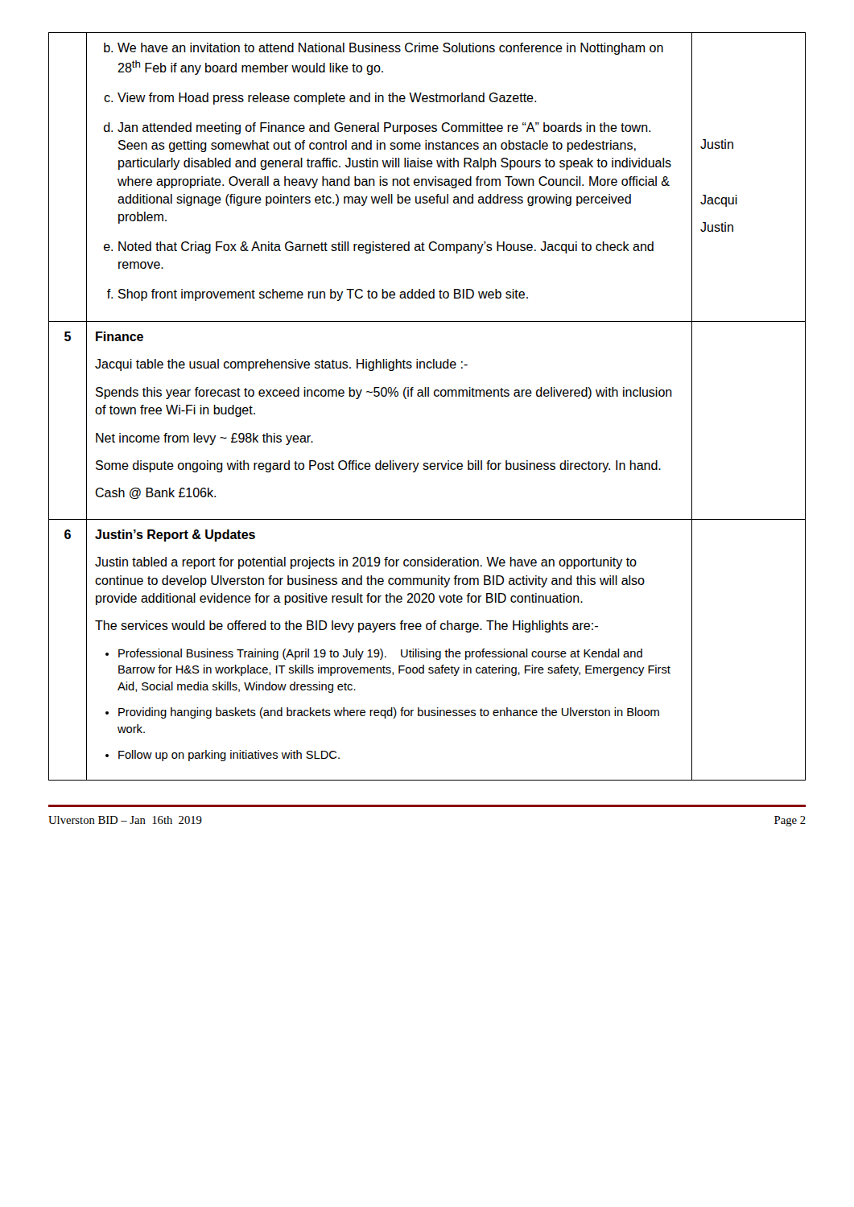| | We have an invitation to attend National Business Crime Solutions conference in Nottingham on 28 th Feb if any board member would like to go. View from Hoad press release complete and in the Westmorland Gazette. Jan attended meeting of Finance and General Purposes Committee re “A” boards in the town. Seen as getting somewhat out of control and in some instances an obstacle to pedestrians, particularly disabled and general traffic. Justin will liaise with Ralph Spours to speak to individuals where appropriate. Overall a heavy hand ban is not envisaged from Town Council. More official & additional signage (figure pointers etc.) may well be useful and address growing perceived problem. Noted that Criag Fox & Anita Garnett still registered at Company’s House. Jacqui to check and remove. Shop front improvement scheme run by TC to be added to BID web site. | Justin Jacqui Justin |
| 5 | Finance Jacqui table the usual comprehensive status. Highlights include :- Spends this year forecast to exceed income by ~50% (if all commitments are delivered) with inclusion of town free Wi-Fi in budget. Net income from levy ~ £98k this year. Some dispute ongoing with regard to Post Office delivery service bill for business directory. In hand. Cash @ Bank £106k. | |
| 6 | Justin’s Report & Updates Justin tabled a report for potential projects in 2019 for consideration. We have an opportunity to continue to develop Ulverston for business and the community from BID activity and this will also provide additional evidence for a positive result for the 2020 vote for BID continuation. The services would be offered to the BID levy payers free of charge. The Highlights are:- Professional Business Training (April 19 to July 19). Utilising the professional course at Kendal and Barrow for H&S in workplace, IT skills improvements, Food safety in catering, Fire safety, Emergency First Aid, Social media skills, Window dressing etc. Providing hanging baskets (and brackets where reqd) for businesses to enhance the Ulverston in Bloom work. Follow up on parking initiatives with SLDC. | |
Ulverston BID – Jan 16th 2019 Page 2